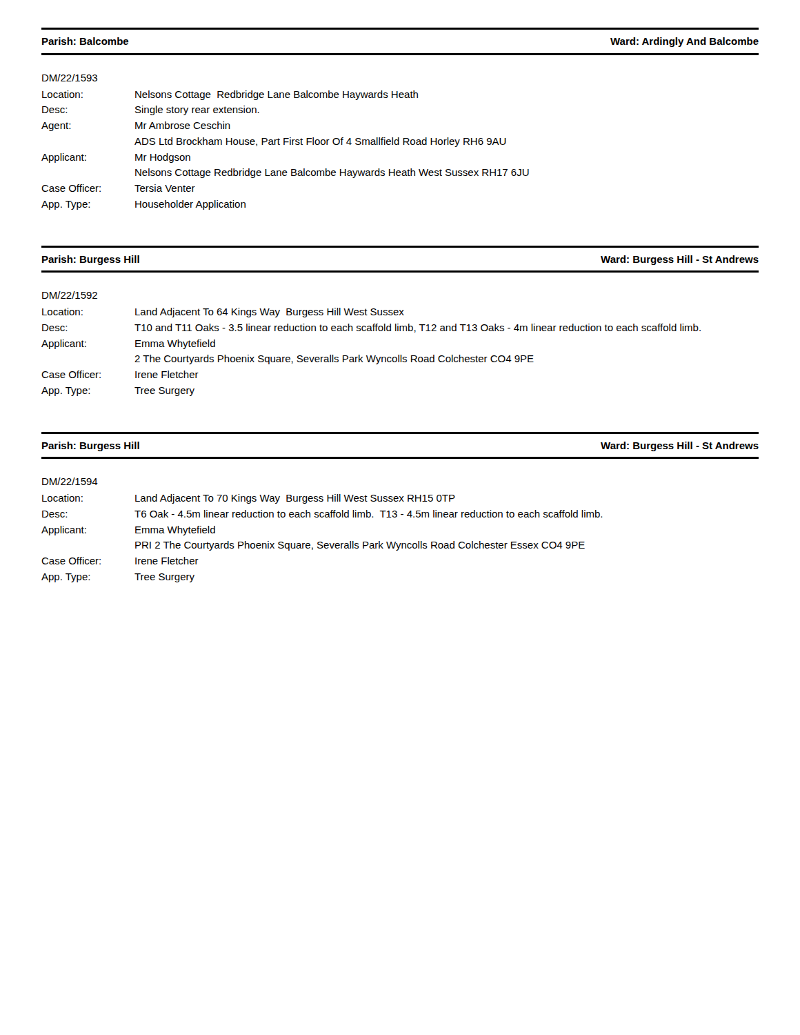Parish: Balcombe Ward: Ardingly And Balcombe
DM/22/1593
| Location: | Nelsons Cottage Redbridge Lane Balcombe Haywards Heath |
| Desc: | Single story rear extension. |
| Agent: | Mr Ambrose Ceschin |
| | ADS Ltd Brockham House, Part First Floor Of 4 Smallfield Road Horley RH6 9AU |
| Applicant: | Mr Hodgson |
| | Nelsons Cottage Redbridge Lane Balcombe Haywards Heath West Sussex RH17 6JU |
| Case Officer: | Tersia Venter |
| App. Type: | Householder Application |
Parish: Burgess Hill Ward: Burgess Hill - St Andrews
DM/22/1592
| Location: | Land Adjacent To 64 Kings Way Burgess Hill West Sussex |
| Desc: | T10 and T11 Oaks - 3.5 linear reduction to each scaffold limb, T12 and T13 Oaks - 4m linear reduction to each scaffold limb. |
| Applicant: | Emma Whytefield |
| | 2 The Courtyards Phoenix Square, Severalls Park Wyncolls Road Colchester CO4 9PE |
| Case Officer: | Irene Fletcher |
| App. Type: | Tree Surgery |
Parish: Burgess Hill Ward: Burgess Hill - St Andrews
DM/22/1594
| Location: | Land Adjacent To 70 Kings Way Burgess Hill West Sussex RH15 0TP |
| Desc: | T6 Oak - 4.5m linear reduction to each scaffold limb. T13 - 4.5m linear reduction to each scaffold limb. |
| Applicant: | Emma Whytefield |
| | PRI 2 The Courtyards Phoenix Square, Severalls Park Wyncolls Road Colchester Essex CO4 9PE |
| Case Officer: | Irene Fletcher |
| App. Type: | Tree Surgery |